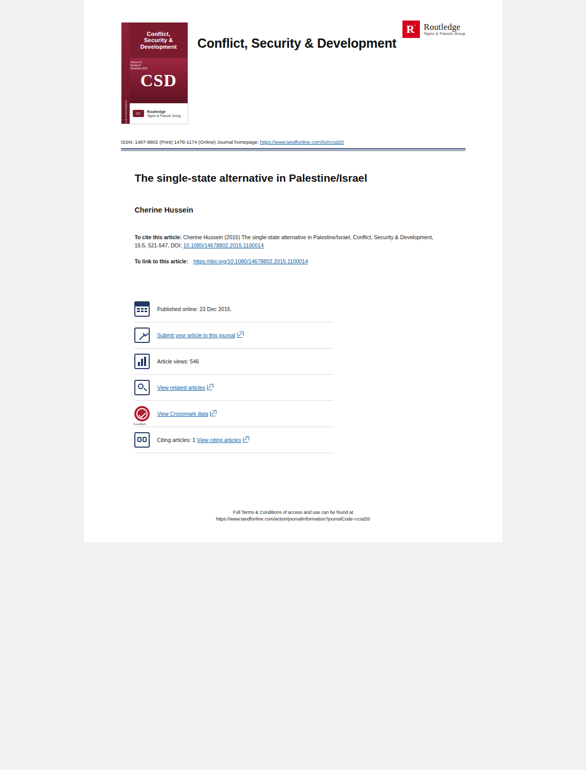R®
Routledge
Taylor & Francis Group
Conflict, Security & Development
Conflict,
Security &
Development
CSD
Volume 15
Number 5
November 2015
CC
Routledge Taylor & Francis Group
Conflict, Security & Development
ISSN: 1467-8802 (Print) 1478-1174 (Online) Journal homepage: https://www.tandfonline.com/loi/ccsd20
The single-state alternative in Palestine/Israel
Cherine Hussein
To cite this article: Cherine Hussein (2015) The single-state alternative in Palestine/Israel, Conflict, Security & Development, 15:5, 521-547, DOI: 10.1080/14678802.2015.1100014
To link to this article: https://doi.org/10.1080/14678802.2015.1100014
Published online: 23 Dec 2015.
Submit your article to this journal
Article views: 546
View related articles
CrossMark
View Crossmark data
Citing articles: 1 View citing articles
Full Terms & Conditions of access and use can be found at
https://www.tandfonline.com/action/journalInformation?journalCode=ccsd20